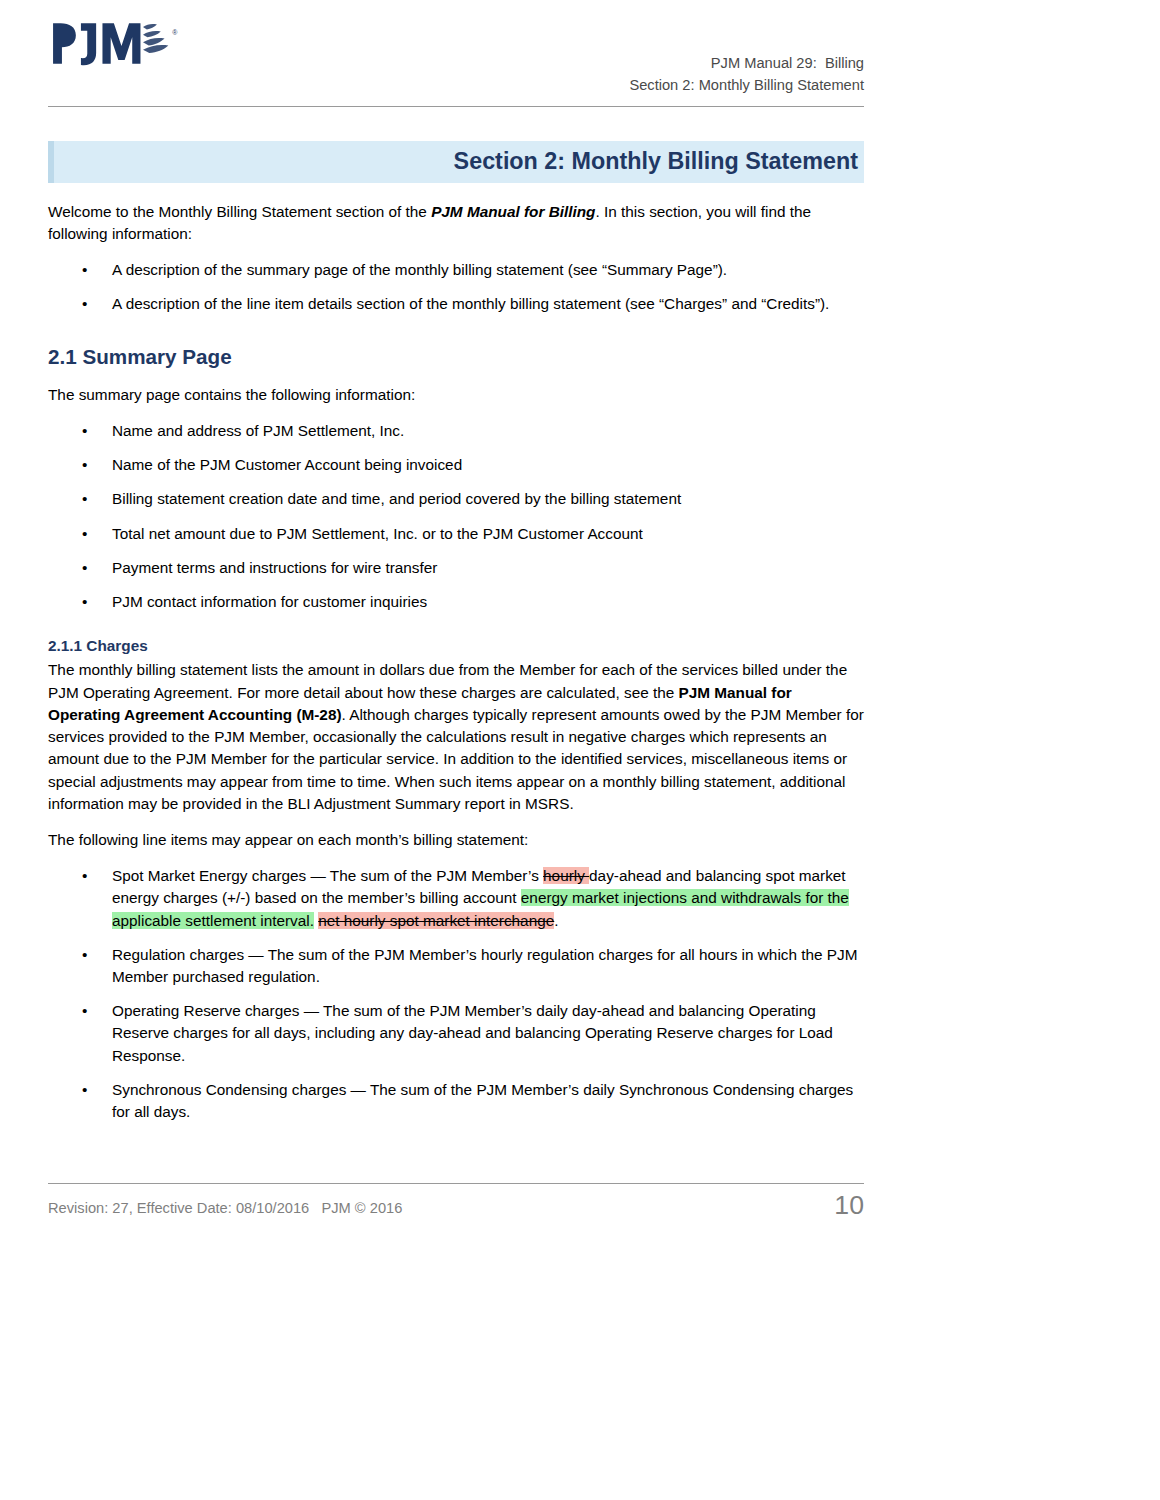®
PJM Manual 29: Billing
Section 2: Monthly Billing Statement
Section 2: Monthly Billing Statement
Welcome to the Monthly Billing Statement section of the PJM Manual for Billing. In this section, you will find the following information:
A description of the summary page of the monthly billing statement (see “Summary Page”).
A description of the line item details section of the monthly billing statement (see “Charges” and “Credits”).
2.1 Summary Page
The summary page contains the following information:
Name and address of PJM Settlement, Inc.
Name of the PJM Customer Account being invoiced
Billing statement creation date and time, and period covered by the billing statement
Total net amount due to PJM Settlement, Inc. or to the PJM Customer Account
Payment terms and instructions for wire transfer
PJM contact information for customer inquiries
2.1.1 Charges
The monthly billing statement lists the amount in dollars due from the Member for each of the services billed under the PJM Operating Agreement. For more detail about how these charges are calculated, see the PJM Manual for Operating Agreement Accounting (M-28). Although charges typically represent amounts owed by the PJM Member for services provided to the PJM Member, occasionally the calculations result in negative charges which represents an amount due to the PJM Member for the particular service. In addition to the identified services, miscellaneous items or special adjustments may appear from time to time. When such items appear on a monthly billing statement, additional information may be provided in the BLI Adjustment Summary report in MSRS.
The following line items may appear on each month’s billing statement:
Spot Market Energy charges — The sum of the PJM Member’s hourly day-ahead and balancing spot market energy charges (+/-) based on the member’s billing account energy market injections and withdrawals for the applicable settlement interval. net hourly spot market interchange.
Regulation charges — The sum of the PJM Member’s hourly regulation charges for all hours in which the PJM Member purchased regulation.
Operating Reserve charges — The sum of the PJM Member’s daily day-ahead and balancing Operating Reserve charges for all days, including any day-ahead and balancing Operating Reserve charges for Load Response.
Synchronous Condensing charges — The sum of the PJM Member’s daily Synchronous Condensing charges for all days.
Revision: 27, Effective Date: 08/10/2016 PJM © 2016
10